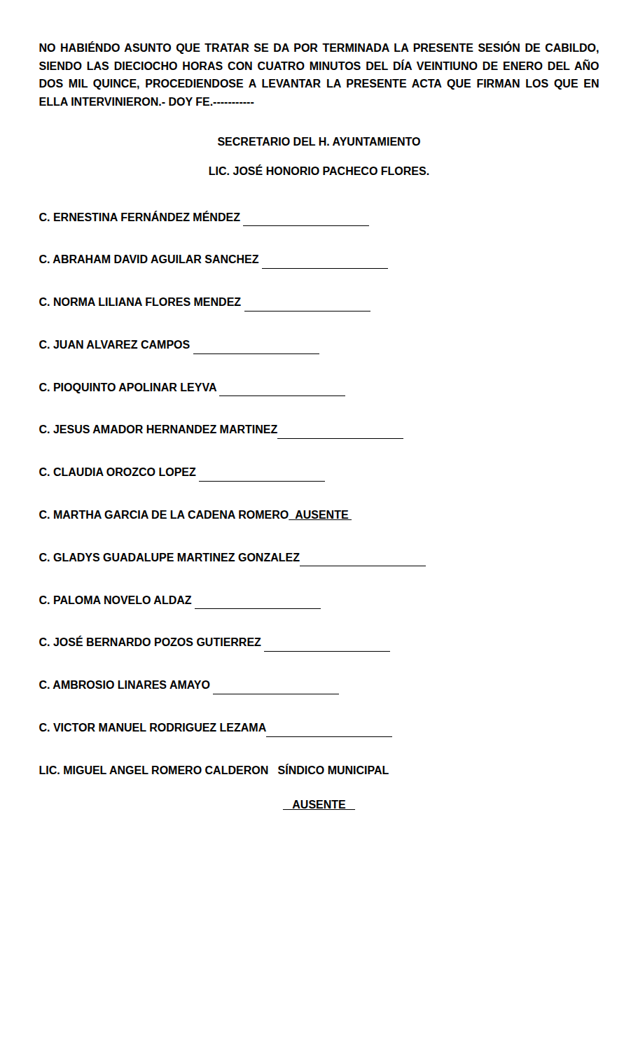NO HABIÉNDO ASUNTO QUE TRATAR SE DA POR TERMINADA LA PRESENTE SESIÓN DE CABILDO, SIENDO LAS DIECIOCHO HORAS CON CUATRO MINUTOS DEL DÍA VEINTIUNO DE ENERO DEL AÑO DOS MIL QUINCE, PROCEDIENDOSE A LEVANTAR LA PRESENTE ACTA QUE FIRMAN LOS QUE EN ELLA INTERVINIERON.- DOY FE.-----------
SECRETARIO DEL H. AYUNTAMIENTO
LIC. JOSÉ HONORIO PACHECO FLORES.
C. ERNESTINA FERNÁNDEZ MÉNDEZ
C. ABRAHAM DAVID AGUILAR SANCHEZ
C. NORMA LILIANA FLORES MENDEZ
C. JUAN ALVAREZ CAMPOS
C. PIOQUINTO APOLINAR LEYVA
C. JESUS AMADOR HERNANDEZ MARTINEZ
C. CLAUDIA OROZCO LOPEZ
C. MARTHA GARCIA DE LA CADENA ROMERO AUSENTE
C. GLADYS GUADALUPE MARTINEZ GONZALEZ
C. PALOMA NOVELO ALDAZ
C. JOSÉ BERNARDO POZOS GUTIERREZ
C. AMBROSIO LINARES AMAYO
C. VICTOR MANUEL RODRIGUEZ LEZAMA
LIC. MIGUEL ANGEL ROMERO CALDERON SÍNDICO MUNICIPAL AUSENTE